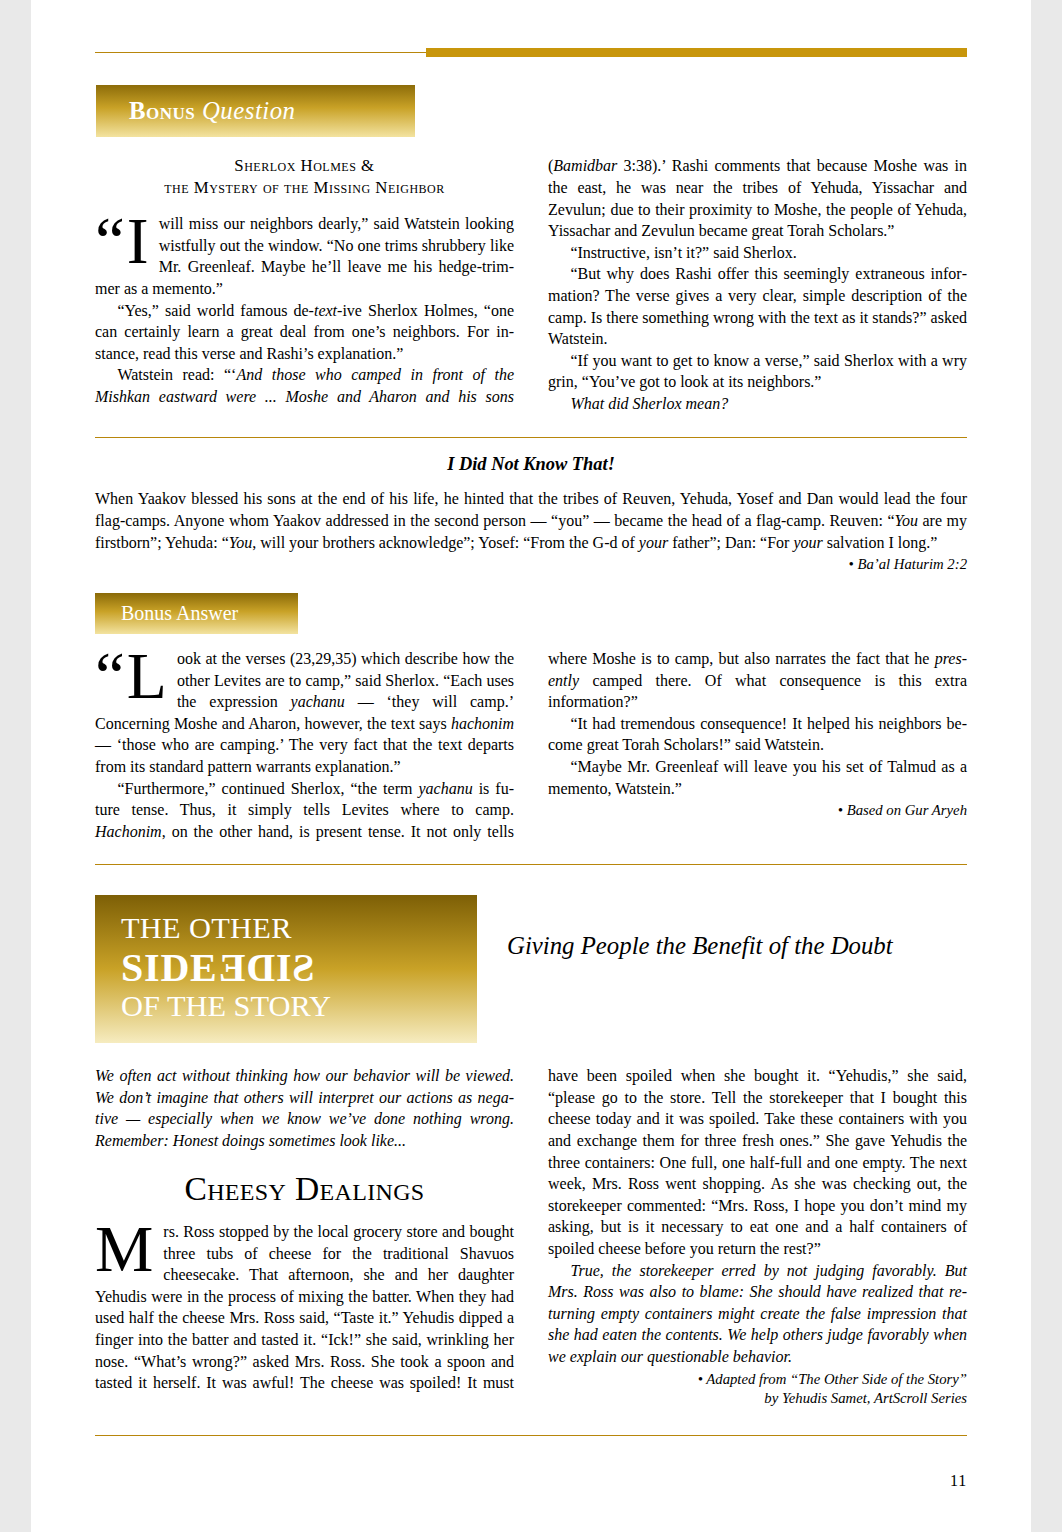Bonus Question
Sherlox Holmes &
the Mystery of the Missing Neighbor
“I
will miss our neighbors dearly,” said Watstein looking wistfully out the window. “No one trims shrubbery like Mr. Greenleaf. Maybe he’ll leave me his hedge-trimmer as a memento.”
“Yes,” said world famous de-text-ive Sherlox Holmes, “one can certainly learn a great deal from one’s neighbors. For instance, read this verse and Rashi’s explanation.”
Watstein read: “‘And those who camped in front of the Mishkan eastward were ... Moshe and Aharon and his sons (Bamidbar 3:38).’ Rashi comments that because Moshe was in the east, he was near the tribes of Yehuda, Yissachar and Zevulun; due to their proximity to Moshe, the people of Yehuda, Yissachar and Zevulun became great Torah Scholars.”
“Instructive, isn’t it?” said Sherlox.
“But why does Rashi offer this seemingly extraneous information? The verse gives a very clear, simple description of the camp. Is there something wrong with the text as it stands?” asked Watstein.
“If you want to get to know a verse,” said Sherlox with a wry grin, “You’ve got to look at its neighbors.”
What did Sherlox mean?
I Did Not Know That!
When Yaakov blessed his sons at the end of his life, he hinted that the tribes of Reuven, Yehuda, Yosef and Dan would lead the four flag-camps. Anyone whom Yaakov addressed in the second person — “you” — became the head of a flag-camp. Reuven: “You are my firstborn”; Yehuda: “You, will your brothers acknowledge”; Yosef: “From the G-d of your father”; Dan: “For your salvation I long.”
• Ba’al Haturim 2:2
Bonus Answer
“L
ook at the verses (23,29,35) which describe how the other Levites are to camp,” said Sherlox. “Each uses the expression yachanu — ‘they will camp.’ Concerning Moshe and Aharon, however, the text says hachonim — ‘those who are camping.’ The very fact that the text departs from its standard pattern warrants explanation.”
“Furthermore,” continued Sherlox, “the term yachanu is future tense. Thus, it simply tells Levites where to camp. Hachonim, on the other hand, is present tense. It not only tells where Moshe is to camp, but also narrates the fact that he presently camped there. Of what consequence is this extra information?”
“It had tremendous consequence! It helped his neighbors become great Torah Scholars!” said Watstein.
“Maybe Mr. Greenleaf will leave you his set of Talmud as a memento, Watstein.”
• Based on Gur Aryeh
THE OTHER
SIDESIDE
OF THE STORY
Giving People the Benefit of the Doubt
We often act without thinking how our behavior will be viewed. We don’t imagine that others will interpret our actions as negative — especially when we know we’ve done nothing wrong. Remember: Honest doings sometimes look like...
Cheesy Dealings
M
rs. Ross stopped by the local grocery store and bought three tubs of cheese for the traditional Shavuos cheesecake. That afternoon, she and her daughter Yehudis were in the process of mixing the batter. When they had used half the cheese Mrs. Ross said, “Taste it.” Yehudis dipped a finger into the batter and tasted it. “Ick!” she said, wrinkling her nose. “What’s wrong?” asked Mrs. Ross. She took a spoon and tasted it herself. It was awful! The cheese was spoiled! It must have been spoiled when she bought it. “Yehudis,” she said, “please go to the store. Tell the storekeeper that I bought this cheese today and it was spoiled. Take these containers with you and exchange them for three fresh ones.” She gave Yehudis the three containers: One full, one half-full and one empty. The next week, Mrs. Ross went shopping. As she was checking out, the storekeeper commented: “Mrs. Ross, I hope you don’t mind my asking, but is it necessary to eat one and a half containers of spoiled cheese before you return the rest?”
True, the storekeeper erred by not judging favorably. But Mrs. Ross was also to blame: She should have realized that returning empty containers might create the false impression that she had eaten the contents. We help others judge favorably when we explain our questionable behavior.
• Adapted from “The Other Side of the Story”
by Yehudis Samet, ArtScroll Series
11